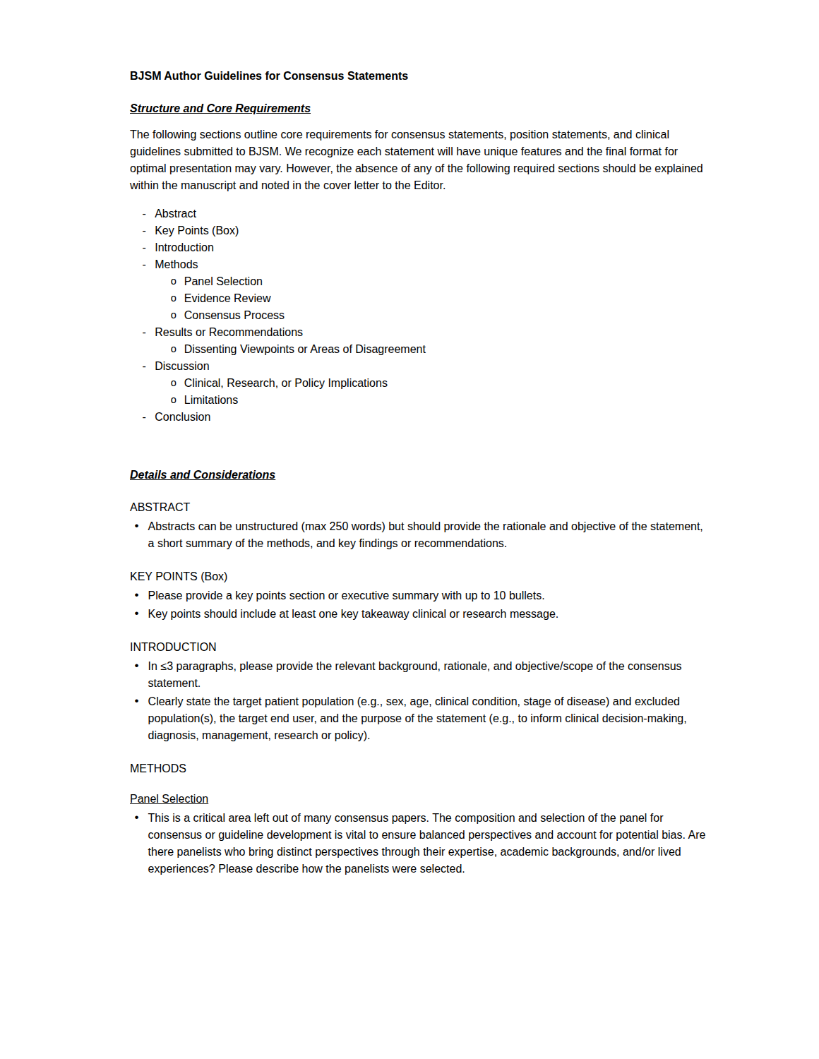BJSM Author Guidelines for Consensus Statements
Structure and Core Requirements
The following sections outline core requirements for consensus statements, position statements, and clinical guidelines submitted to BJSM. We recognize each statement will have unique features and the final format for optimal presentation may vary. However, the absence of any of the following required sections should be explained within the manuscript and noted in the cover letter to the Editor.
Abstract
Key Points (Box)
Introduction
Methods
Panel Selection
Evidence Review
Consensus Process
Results or Recommendations
Dissenting Viewpoints or Areas of Disagreement
Discussion
Clinical, Research, or Policy Implications
Limitations
Conclusion
Details and Considerations
ABSTRACT
Abstracts can be unstructured (max 250 words) but should provide the rationale and objective of the statement, a short summary of the methods, and key findings or recommendations.
KEY POINTS (Box)
Please provide a key points section or executive summary with up to 10 bullets.
Key points should include at least one key takeaway clinical or research message.
INTRODUCTION
In ≤3 paragraphs, please provide the relevant background, rationale, and objective/scope of the consensus statement.
Clearly state the target patient population (e.g., sex, age, clinical condition, stage of disease) and excluded population(s), the target end user, and the purpose of the statement (e.g., to inform clinical decision-making, diagnosis, management, research or policy).
METHODS
Panel Selection
This is a critical area left out of many consensus papers. The composition and selection of the panel for consensus or guideline development is vital to ensure balanced perspectives and account for potential bias. Are there panelists who bring distinct perspectives through their expertise, academic backgrounds, and/or lived experiences? Please describe how the panelists were selected.